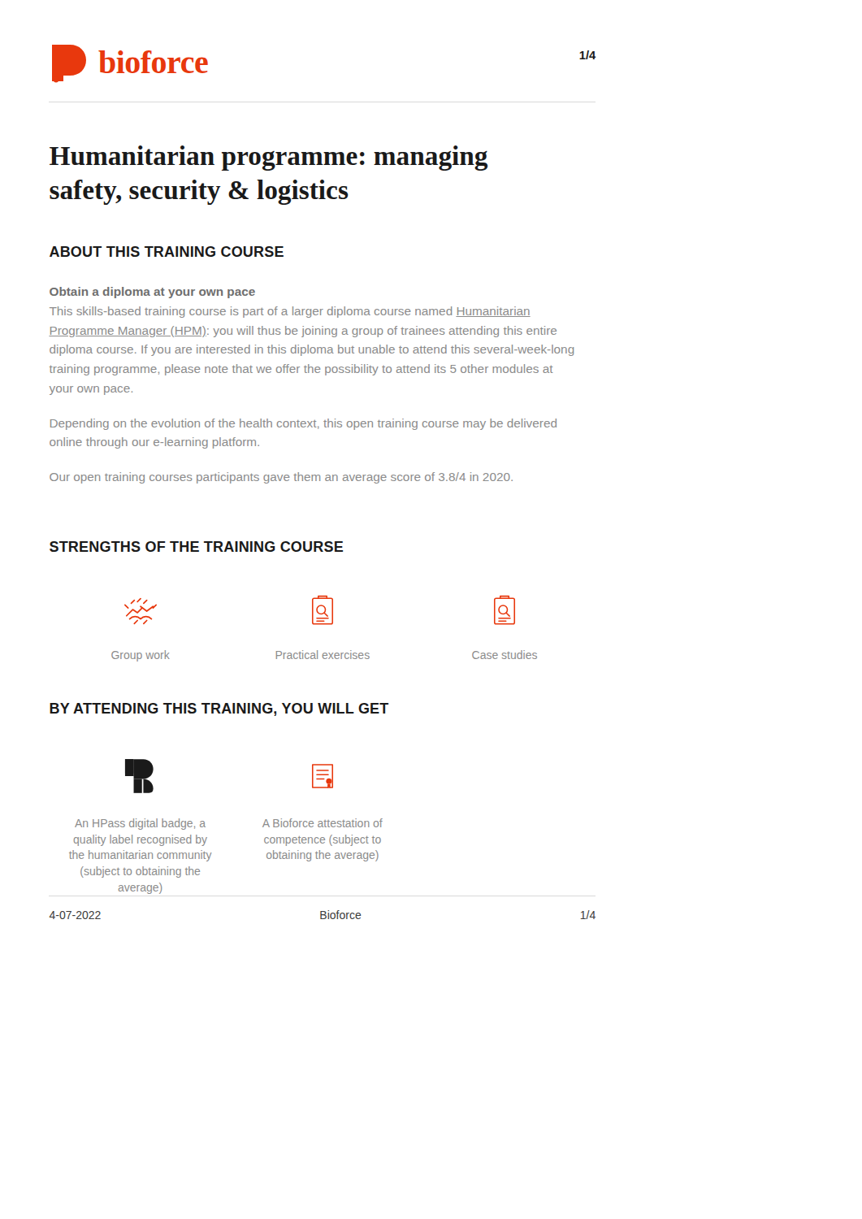bioforce
1/4
Humanitarian programme: managing safety, security & logistics
ABOUT THIS TRAINING COURSE
Obtain a diploma at your own pace
This skills-based training course is part of a larger diploma course named Humanitarian Programme Manager (HPM): you will thus be joining a group of trainees attending this entire diploma course. If you are interested in this diploma but unable to attend this several-week-long training programme, please note that we offer the possibility to attend its 5 other modules at your own pace.
Depending on the evolution of the health context, this open training course may be delivered online through our e-learning platform.
Our open training courses participants gave them an average score of 3.8/4 in 2020.
STRENGTHS OF THE TRAINING COURSE
Group work
Practical exercises
Case studies
BY ATTENDING THIS TRAINING, YOU WILL GET
An HPass digital badge, a quality label recognised by the humanitarian community (subject to obtaining the average)
A Bioforce attestation of competence (subject to obtaining the average)
4-07-2022
Bioforce
1/4